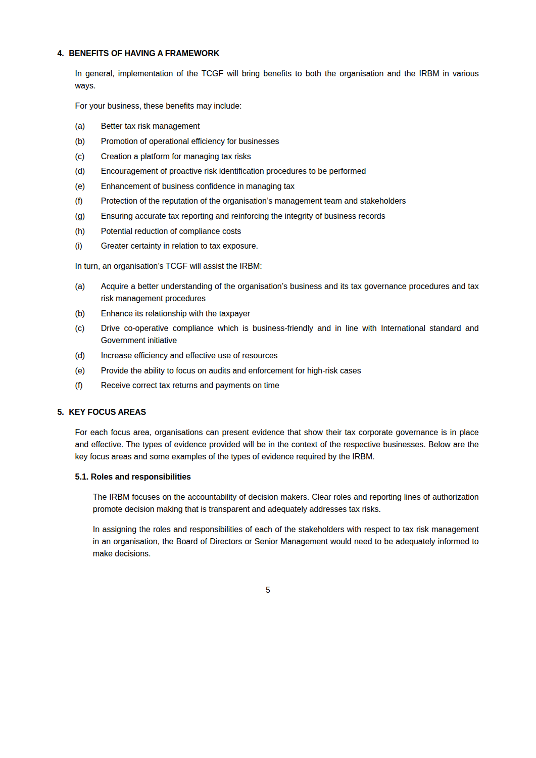4.
Benefits of Having a Framework
In general, implementation of the TCGF will bring benefits to both the organisation and the IRBM in various ways.
For your business, these benefits may include:
(a) Better tax risk management
(b) Promotion of operational efficiency for businesses
(c) Creation a platform for managing tax risks
(d) Encouragement of proactive risk identification procedures to be performed
(e) Enhancement of business confidence in managing tax
(f) Protection of the reputation of the organisation’s management team and stakeholders
(g) Ensuring accurate tax reporting and reinforcing the integrity of business records
(h) Potential reduction of compliance costs
(i) Greater certainty in relation to tax exposure.
In turn, an organisation’s TCGF will assist the IRBM:
(a) Acquire a better understanding of the organisation’s business and its tax governance procedures and tax risk management procedures
(b) Enhance its relationship with the taxpayer
(c) Drive co-operative compliance which is business-friendly and in line with International standard and Government initiative
(d) Increase efficiency and effective use of resources
(e) Provide the ability to focus on audits and enforcement for high-risk cases
(f) Receive correct tax returns and payments on time
5.
Key Focus Areas
For each focus area, organisations can present evidence that show their tax corporate governance is in place and effective. The types of evidence provided will be in the context of the respective businesses. Below are the key focus areas and some examples of the types of evidence required by the IRBM.
5.1. Roles and responsibilities
The IRBM focuses on the accountability of decision makers. Clear roles and reporting lines of authorization promote decision making that is transparent and adequately addresses tax risks.
In assigning the roles and responsibilities of each of the stakeholders with respect to tax risk management in an organisation, the Board of Directors or Senior Management would need to be adequately informed to make decisions.
5